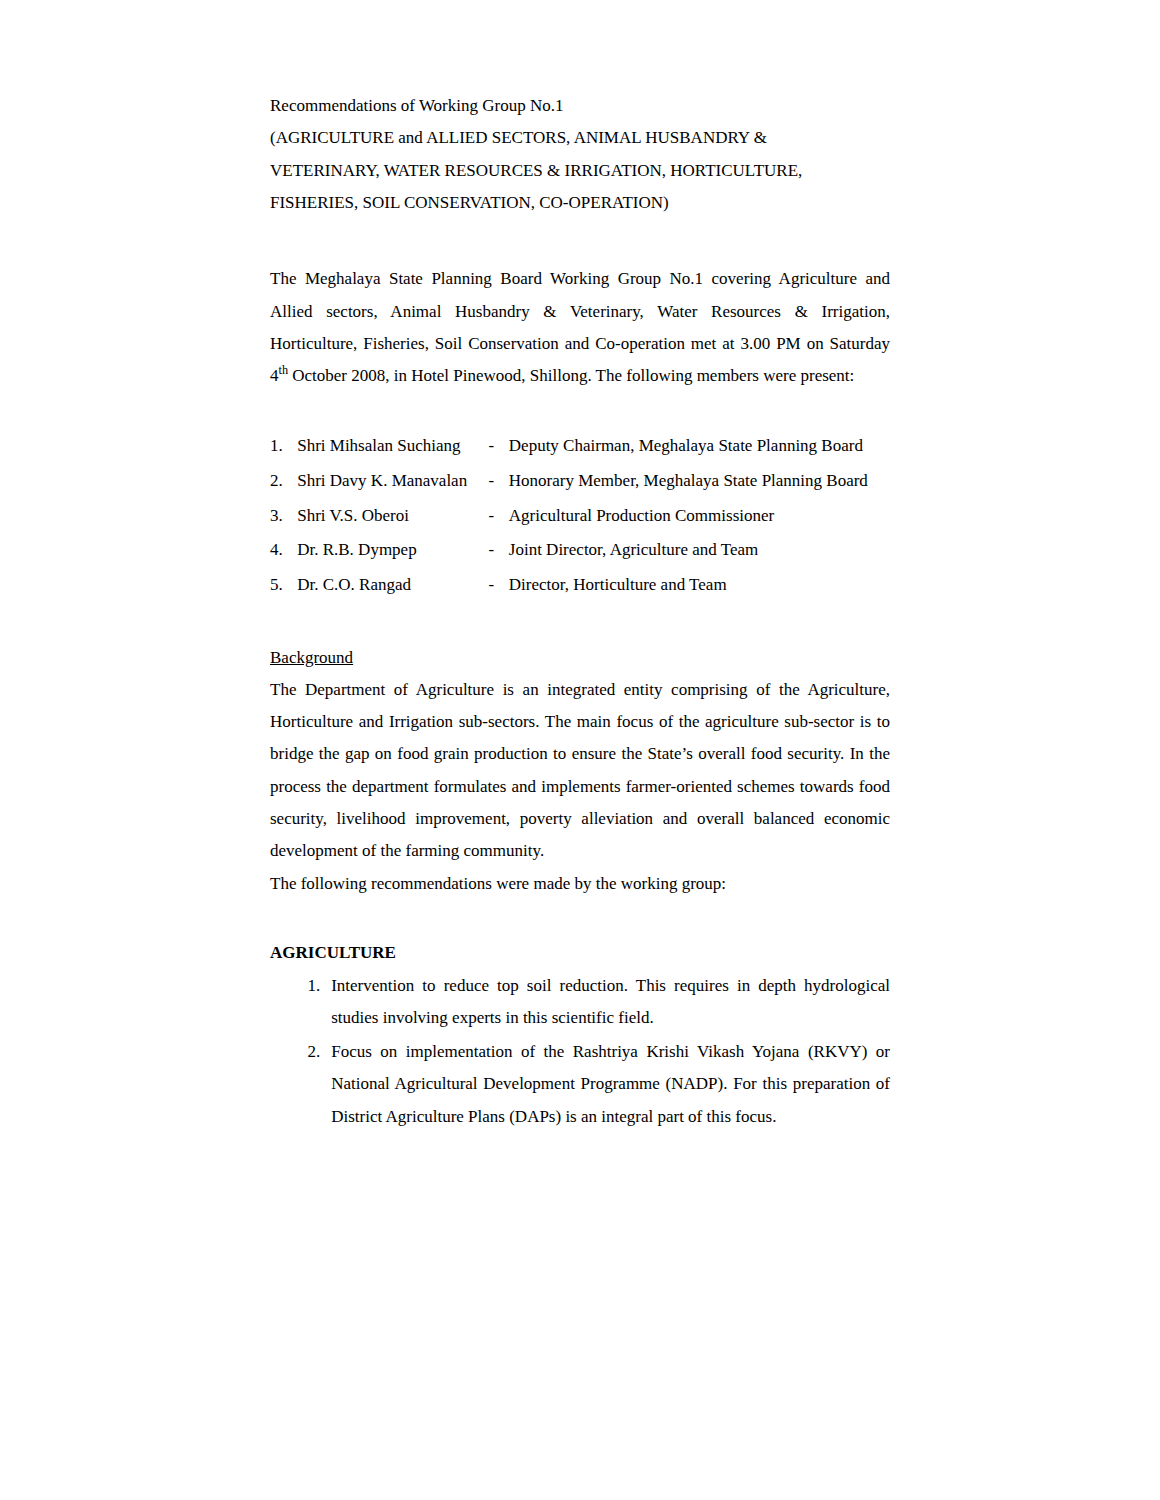Recommendations of Working Group No.1
(AGRICULTURE and ALLIED SECTORS, ANIMAL HUSBANDRY &
VETERINARY, WATER RESOURCES & IRRIGATION, HORTICULTURE,
FISHERIES, SOIL CONSERVATION, CO-OPERATION)
The Meghalaya State Planning Board Working Group No.1 covering Agriculture and Allied sectors, Animal Husbandry & Veterinary, Water Resources & Irrigation, Horticulture, Fisheries, Soil Conservation and Co-operation met at 3.00 PM on Saturday 4th October 2008, in Hotel Pinewood, Shillong. The following members were present:
| 1. | Shri Mihsalan Suchiang | - | Deputy Chairman, Meghalaya State Planning Board |
| 2. | Shri Davy K. Manavalan | - | Honorary Member, Meghalaya State Planning Board |
| 3. | Shri V.S. Oberoi | - | Agricultural Production Commissioner |
| 4. | Dr. R.B. Dympep | - | Joint Director, Agriculture and Team |
| 5. | Dr. C.O. Rangad | - | Director, Horticulture and Team |
Background
The Department of Agriculture is an integrated entity comprising of the Agriculture, Horticulture and Irrigation sub-sectors. The main focus of the agriculture sub-sector is to bridge the gap on food grain production to ensure the State’s overall food security. In the process the department formulates and implements farmer-oriented schemes towards food security, livelihood improvement, poverty alleviation and overall balanced economic development of the farming community.
The following recommendations were made by the working group:
AGRICULTURE
Intervention to reduce top soil reduction. This requires in depth hydrological studies involving experts in this scientific field.
Focus on implementation of the Rashtriya Krishi Vikash Yojana (RKVY) or National Agricultural Development Programme (NADP). For this preparation of District Agriculture Plans (DAPs) is an integral part of this focus.